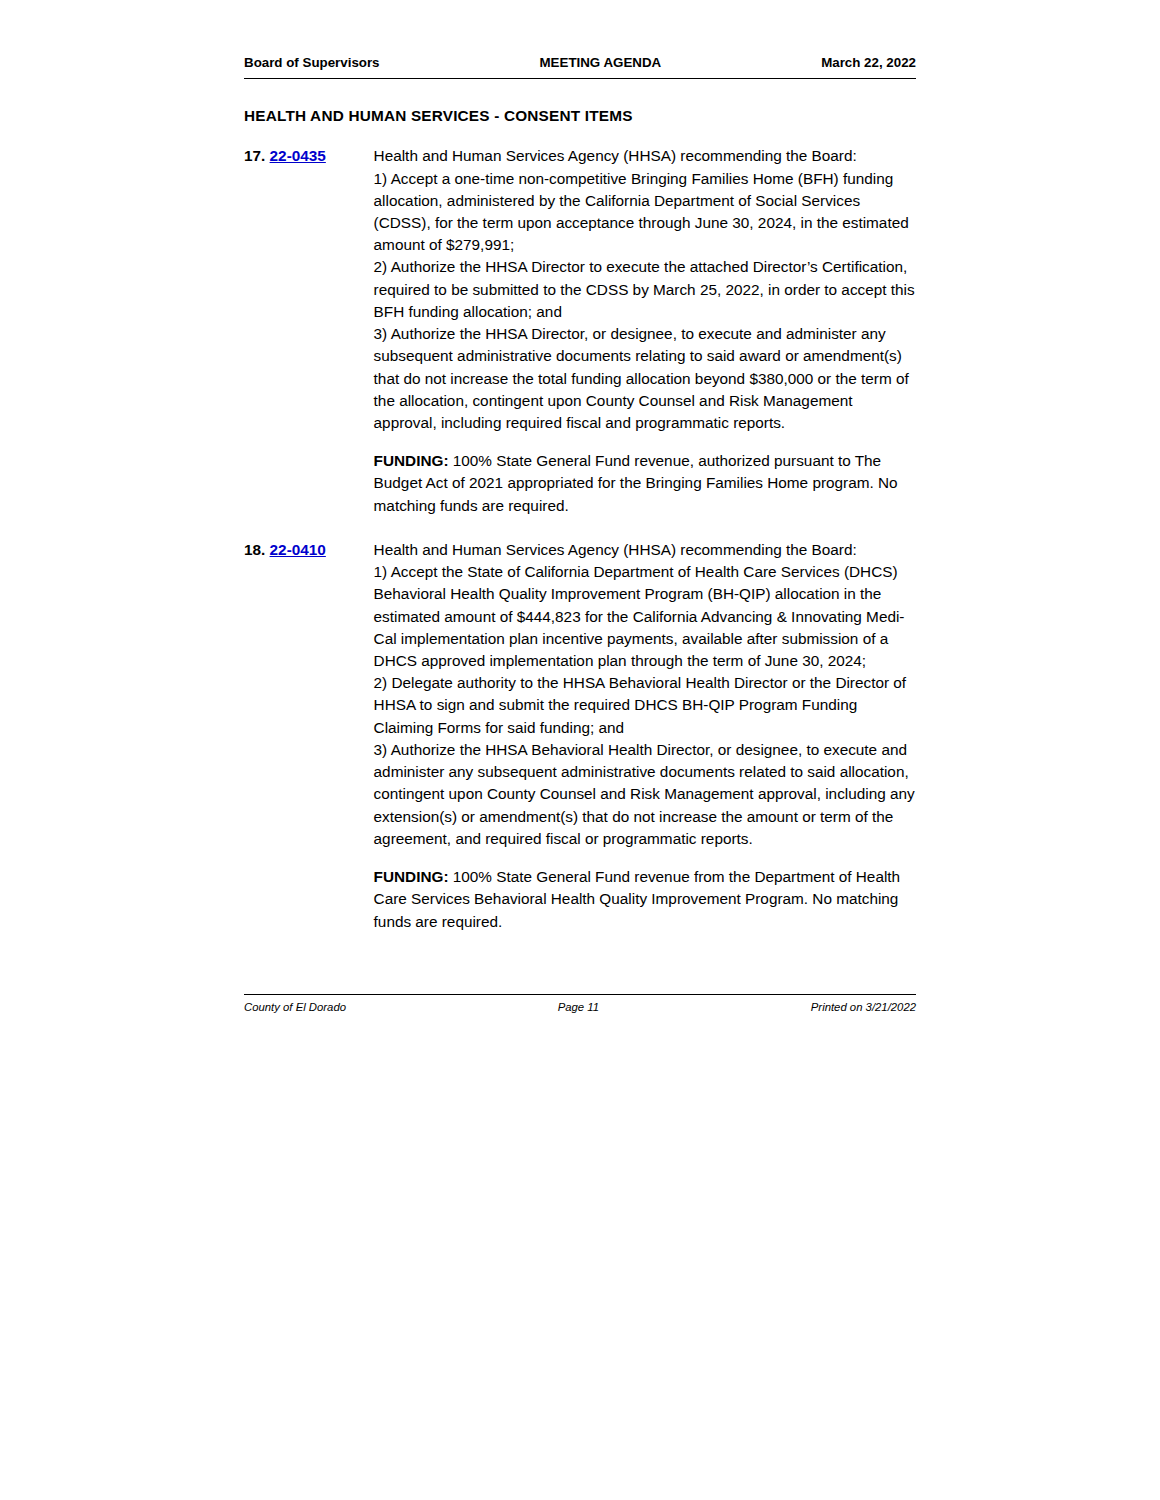Board of Supervisors
MEETING AGENDA
March 22, 2022
HEALTH AND HUMAN SERVICES - CONSENT ITEMS
17. 22-0435
Health and Human Services Agency (HHSA) recommending the Board:
1) Accept a one-time non-competitive Bringing Families Home (BFH) funding allocation, administered by the California Department of Social Services (CDSS), for the term upon acceptance through June 30, 2024, in the estimated amount of $279,991;
2) Authorize the HHSA Director to execute the attached Director’s Certification, required to be submitted to the CDSS by March 25, 2022, in order to accept this BFH funding allocation; and
3) Authorize the HHSA Director, or designee, to execute and administer any subsequent administrative documents relating to said award or amendment(s) that do not increase the total funding allocation beyond $380,000 or the term of the allocation, contingent upon County Counsel and Risk Management approval, including required fiscal and programmatic reports.
FUNDING: 100% State General Fund revenue, authorized pursuant to The Budget Act of 2021 appropriated for the Bringing Families Home program. No matching funds are required.
18. 22-0410
Health and Human Services Agency (HHSA) recommending the Board:
1) Accept the State of California Department of Health Care Services (DHCS) Behavioral Health Quality Improvement Program (BH-QIP) allocation in the estimated amount of $444,823 for the California Advancing & Innovating Medi-Cal implementation plan incentive payments, available after submission of a DHCS approved implementation plan through the term of June 30, 2024;
2) Delegate authority to the HHSA Behavioral Health Director or the Director of HHSA to sign and submit the required DHCS BH-QIP Program Funding Claiming Forms for said funding; and
3) Authorize the HHSA Behavioral Health Director, or designee, to execute and administer any subsequent administrative documents related to said allocation, contingent upon County Counsel and Risk Management approval, including any extension(s) or amendment(s) that do not increase the amount or term of the agreement, and required fiscal or programmatic reports.
FUNDING: 100% State General Fund revenue from the Department of Health Care Services Behavioral Health Quality Improvement Program. No matching funds are required.
County of El Dorado
Page 11
Printed on 3/21/2022